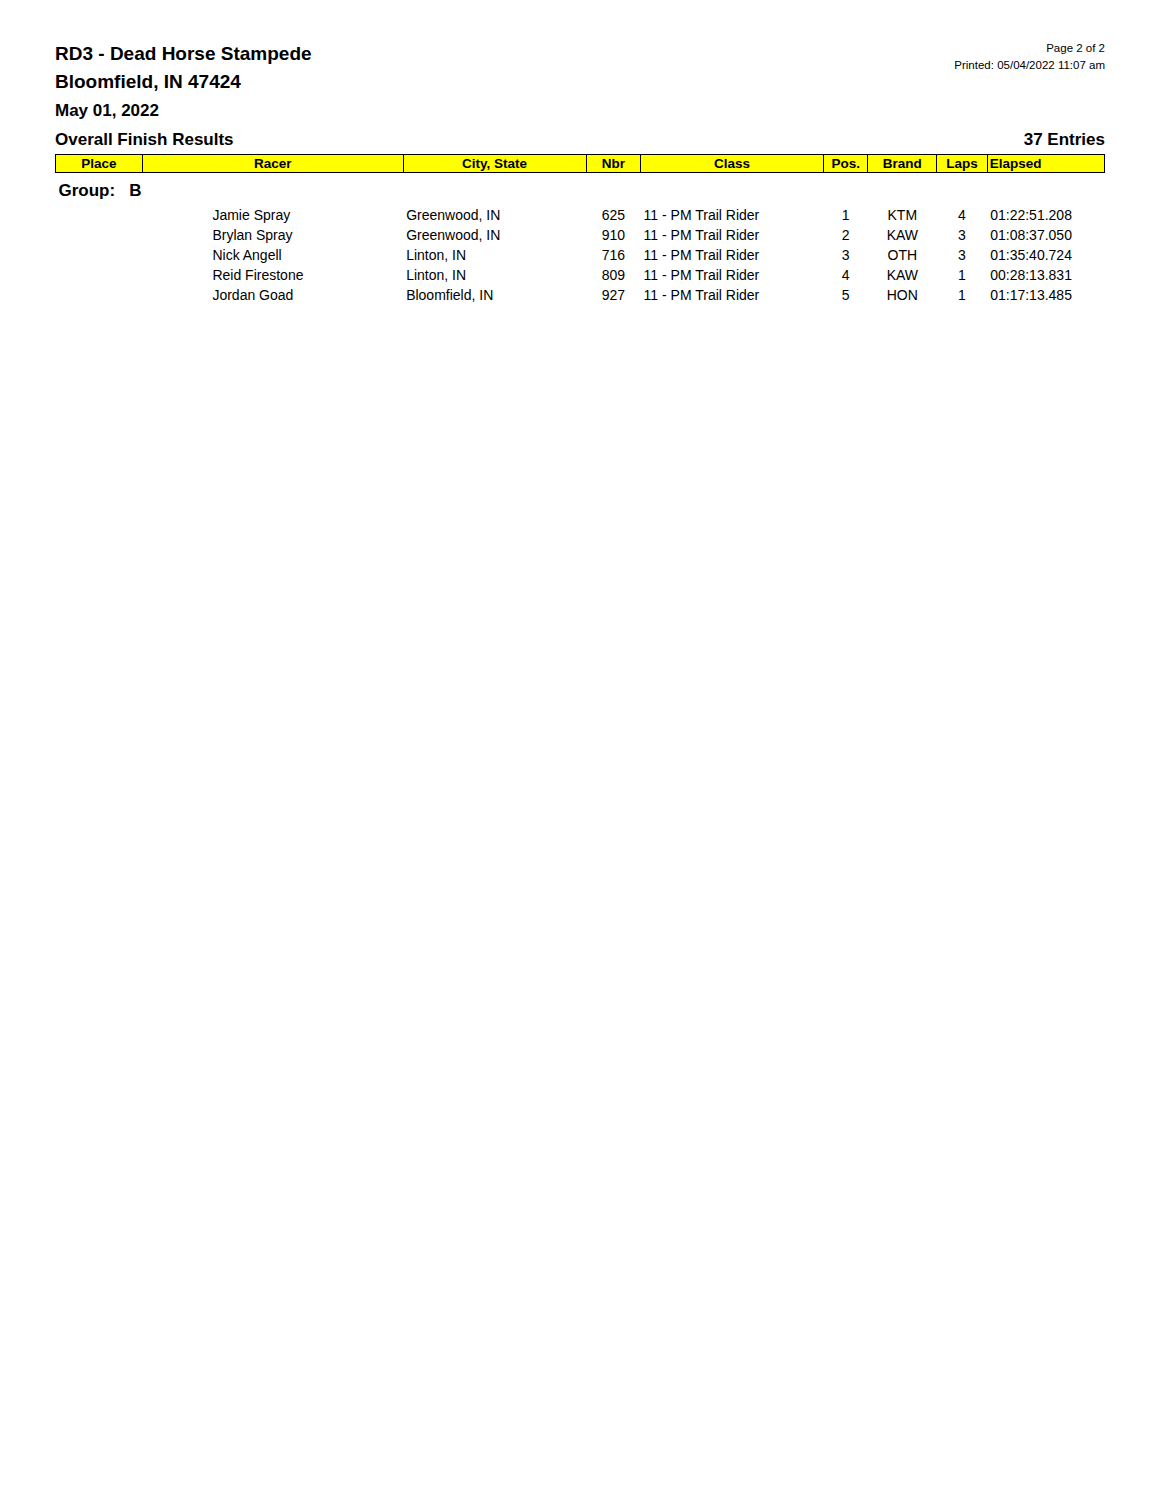Page 2 of 2
Printed: 05/04/2022 11:07 am
RD3 - Dead Horse Stampede
Bloomfield, IN 47424
May 01, 2022
Overall Finish Results
37 Entries
| Place | Racer | City, State | Nbr | Class | Pos. | Brand | Laps | Elapsed |
| --- | --- | --- | --- | --- | --- | --- | --- | --- |
| Group: B |
| | Jamie Spray | Greenwood, IN | 625 | 11 - PM Trail Rider | 1 | KTM | 4 | 01:22:51.208 |
| | Brylan Spray | Greenwood, IN | 910 | 11 - PM Trail Rider | 2 | KAW | 3 | 01:08:37.050 |
| | Nick Angell | Linton, IN | 716 | 11 - PM Trail Rider | 3 | OTH | 3 | 01:35:40.724 |
| | Reid Firestone | Linton, IN | 809 | 11 - PM Trail Rider | 4 | KAW | 1 | 00:28:13.831 |
| | Jordan Goad | Bloomfield, IN | 927 | 11 - PM Trail Rider | 5 | HON | 1 | 01:17:13.485 |